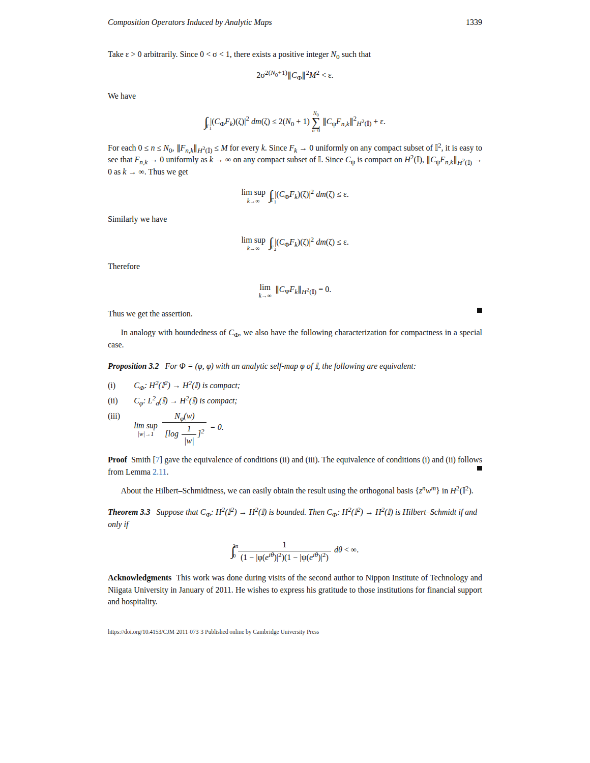Composition Operators Induced by Analytic Maps 1339
Take ε > 0 arbitrarily. Since 0 < σ < 1, there exists a positive integer N0 such that
2σ2(N0+1)∥CΦ∥2M2 < ε.
We have
∫Γ1 |(CΦFk)(ζ)|2 dm(ζ) ≤ 2(N0 + 1) N0∑n=0 ∥CψFn,k∥2H2(𝕀) + ε.
For each 0 ≤ n ≤ N0, ∥Fn,k∥H2(𝕀) ≤ M for every k. Since Fk → 0 uniformly on any compact subset of 𝕀2, it is easy to see that Fn,k → 0 uniformly as k → ∞ on any compact subset of 𝕀. Since Cψ is compact on H2(𝕀), ∥CψFn,k∥H2(𝕀) → 0 as k → ∞. Thus we get
lim sup k→∞ ∫Γ1 |(CΦFk)(ζ)|2 dm(ζ) ≤ ε.
Similarly we have
lim sup k→∞ ∫Γ2 |(CΦFk)(ζ)|2 dm(ζ) ≤ ε.
Therefore
lim k→∞ ∥CΨFk∥H2(𝕀) = 0.
Thus we get the assertion.
In analogy with boundedness of CΦ, we also have the following characterization for compactness in a special case.
Proposition 3.2 For Φ = (φ, φ) with an analytic self-map φ of 𝕀, the following are equivalent:
(i) CΦ: H2(𝕀2) → H2(𝕀) is compact;
(ii) Cφ: L2a(𝕀) → H2(𝕀) is compact;
(iii) lim sup|w|→1 Nφ(w) [log 1|w|]2 = 0.
Proof Smith [7] gave the equivalence of conditions (ii) and (iii). The equivalence of conditions (i) and (ii) follows from Lemma 2.11.
About the Hilbert–Schmidtness, we can easily obtain the result using the orthogonal basis {znwm} in H2(𝕀2).
Theorem 3.3 Suppose that CΦ: H2(𝕀2) → H2(𝕀) is bounded. Then CΦ: H2(𝕀2) → H2(𝕀) is Hilbert–Schmidt if and only if
∫2π 0 1 (1 − |φ(eiθ)|2)(1 − |ψ(eiθ)|2) dθ < ∞.
Acknowledgments This work was done during visits of the second author to Nippon Institute of Technology and Niigata University in January of 2011. He wishes to express his gratitude to those institutions for financial support and hospitality.
https://doi.org/10.4153/CJM-2011-073-3 Published online by Cambridge University Press